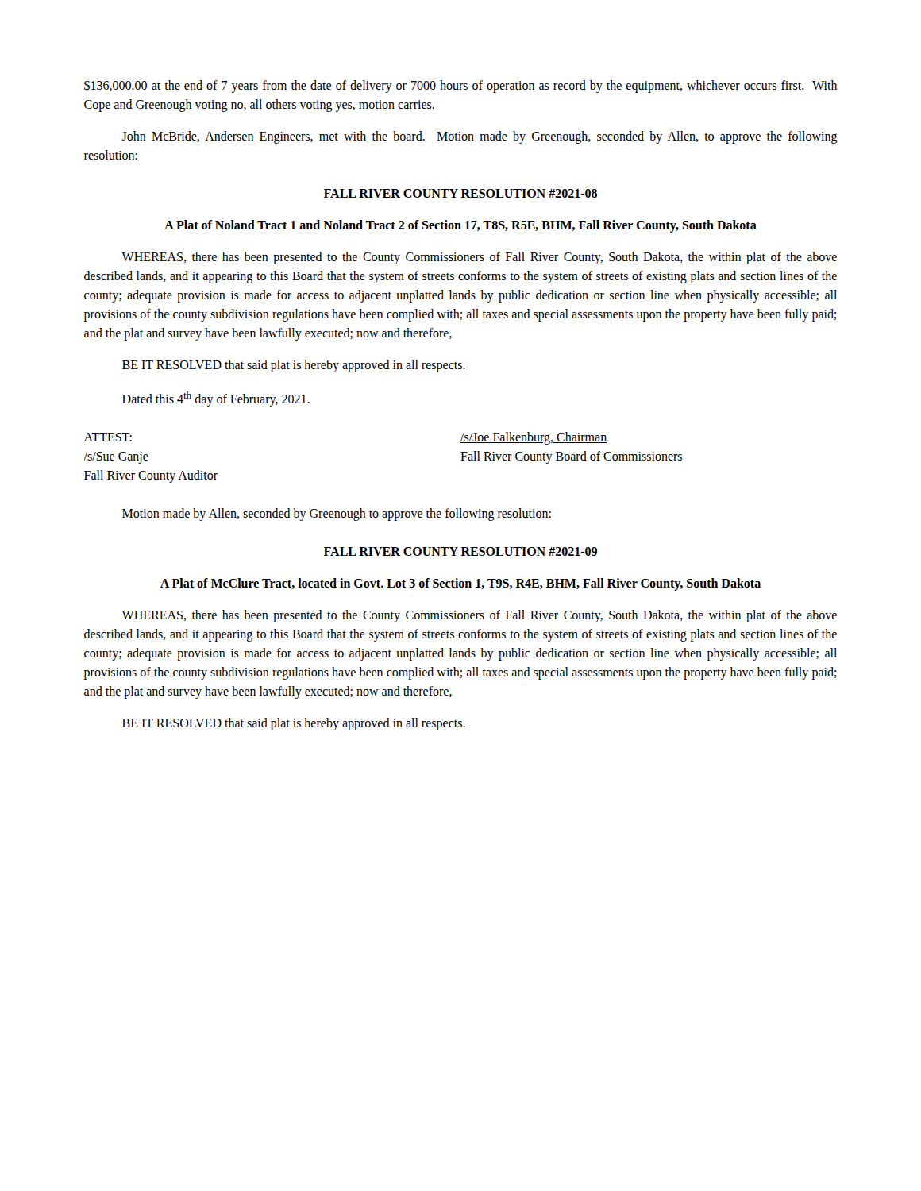$136,000.00 at the end of 7 years from the date of delivery or 7000 hours of operation as record by the equipment, whichever occurs first. With Cope and Greenough voting no, all others voting yes, motion carries.
John McBride, Andersen Engineers, met with the board. Motion made by Greenough, seconded by Allen, to approve the following resolution:
FALL RIVER COUNTY RESOLUTION #2021-08
A Plat of Noland Tract 1 and Noland Tract 2 of Section 17, T8S, R5E, BHM, Fall River County, South Dakota
WHEREAS, there has been presented to the County Commissioners of Fall River County, South Dakota, the within plat of the above described lands, and it appearing to this Board that the system of streets conforms to the system of streets of existing plats and section lines of the county; adequate provision is made for access to adjacent unplatted lands by public dedication or section line when physically accessible; all provisions of the county subdivision regulations have been complied with; all taxes and special assessments upon the property have been fully paid; and the plat and survey have been lawfully executed; now and therefore,
BE IT RESOLVED that said plat is hereby approved in all respects.
Dated this 4th day of February, 2021.
/s/Joe Falkenburg, Chairman
Fall River County Board of Commissioners
ATTEST:
/s/Sue Ganje
Fall River County Auditor
Motion made by Allen, seconded by Greenough to approve the following resolution:
FALL RIVER COUNTY RESOLUTION #2021-09
A Plat of McClure Tract, located in Govt. Lot 3 of Section 1, T9S, R4E, BHM, Fall River County, South Dakota
WHEREAS, there has been presented to the County Commissioners of Fall River County, South Dakota, the within plat of the above described lands, and it appearing to this Board that the system of streets conforms to the system of streets of existing plats and section lines of the county; adequate provision is made for access to adjacent unplatted lands by public dedication or section line when physically accessible; all provisions of the county subdivision regulations have been complied with; all taxes and special assessments upon the property have been fully paid; and the plat and survey have been lawfully executed; now and therefore,
BE IT RESOLVED that said plat is hereby approved in all respects.